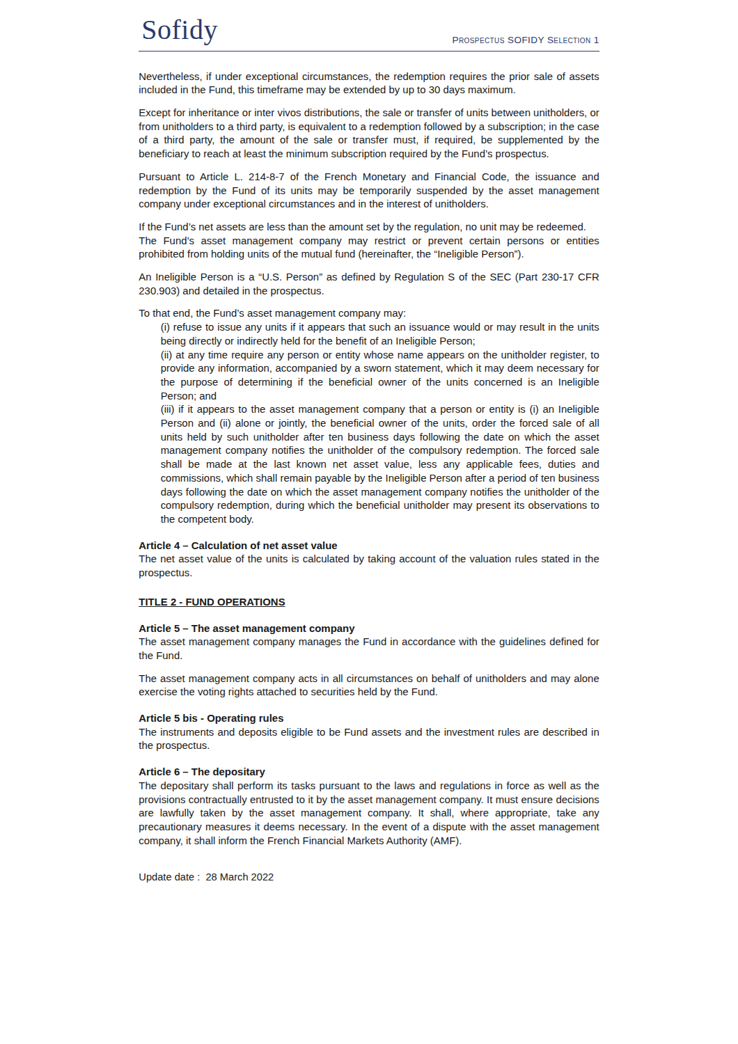Sofidy
Prospectus SOFIDY Selection 1
Nevertheless, if under exceptional circumstances, the redemption requires the prior sale of assets included in the Fund, this timeframe may be extended by up to 30 days maximum.
Except for inheritance or inter vivos distributions, the sale or transfer of units between unitholders, or from unitholders to a third party, is equivalent to a redemption followed by a subscription; in the case of a third party, the amount of the sale or transfer must, if required, be supplemented by the beneficiary to reach at least the minimum subscription required by the Fund’s prospectus.
Pursuant to Article L. 214-8-7 of the French Monetary and Financial Code, the issuance and redemption by the Fund of its units may be temporarily suspended by the asset management company under exceptional circumstances and in the interest of unitholders.
If the Fund’s net assets are less than the amount set by the regulation, no unit may be redeemed.
The Fund’s asset management company may restrict or prevent certain persons or entities prohibited from holding units of the mutual fund (hereinafter, the “Ineligible Person”).
An Ineligible Person is a “U.S. Person” as defined by Regulation S of the SEC (Part 230-17 CFR 230.903) and detailed in the prospectus.
To that end, the Fund’s asset management company may:
(i) refuse to issue any units if it appears that such an issuance would or may result in the units being directly or indirectly held for the benefit of an Ineligible Person;
(ii) at any time require any person or entity whose name appears on the unitholder register, to provide any information, accompanied by a sworn statement, which it may deem necessary for the purpose of determining if the beneficial owner of the units concerned is an Ineligible Person; and
(iii) if it appears to the asset management company that a person or entity is (i) an Ineligible Person and (ii) alone or jointly, the beneficial owner of the units, order the forced sale of all units held by such unitholder after ten business days following the date on which the asset management company notifies the unitholder of the compulsory redemption. The forced sale shall be made at the last known net asset value, less any applicable fees, duties and commissions, which shall remain payable by the Ineligible Person after a period of ten business days following the date on which the asset management company notifies the unitholder of the compulsory redemption, during which the beneficial unitholder may present its observations to the competent body.
Article 4 – Calculation of net asset value
The net asset value of the units is calculated by taking account of the valuation rules stated in the prospectus.
TITLE 2 - FUND OPERATIONS
Article 5 – The asset management company
The asset management company manages the Fund in accordance with the guidelines defined for the Fund.
The asset management company acts in all circumstances on behalf of unitholders and may alone exercise the voting rights attached to securities held by the Fund.
Article 5 bis - Operating rules
The instruments and deposits eligible to be Fund assets and the investment rules are described in the prospectus.
Article 6 – The depositary
The depositary shall perform its tasks pursuant to the laws and regulations in force as well as the provisions contractually entrusted to it by the asset management company. It must ensure decisions are lawfully taken by the asset management company. It shall, where appropriate, take any precautionary measures it deems necessary. In the event of a dispute with the asset management company, it shall inform the French Financial Markets Authority (AMF).
Update date : 28 March 2022